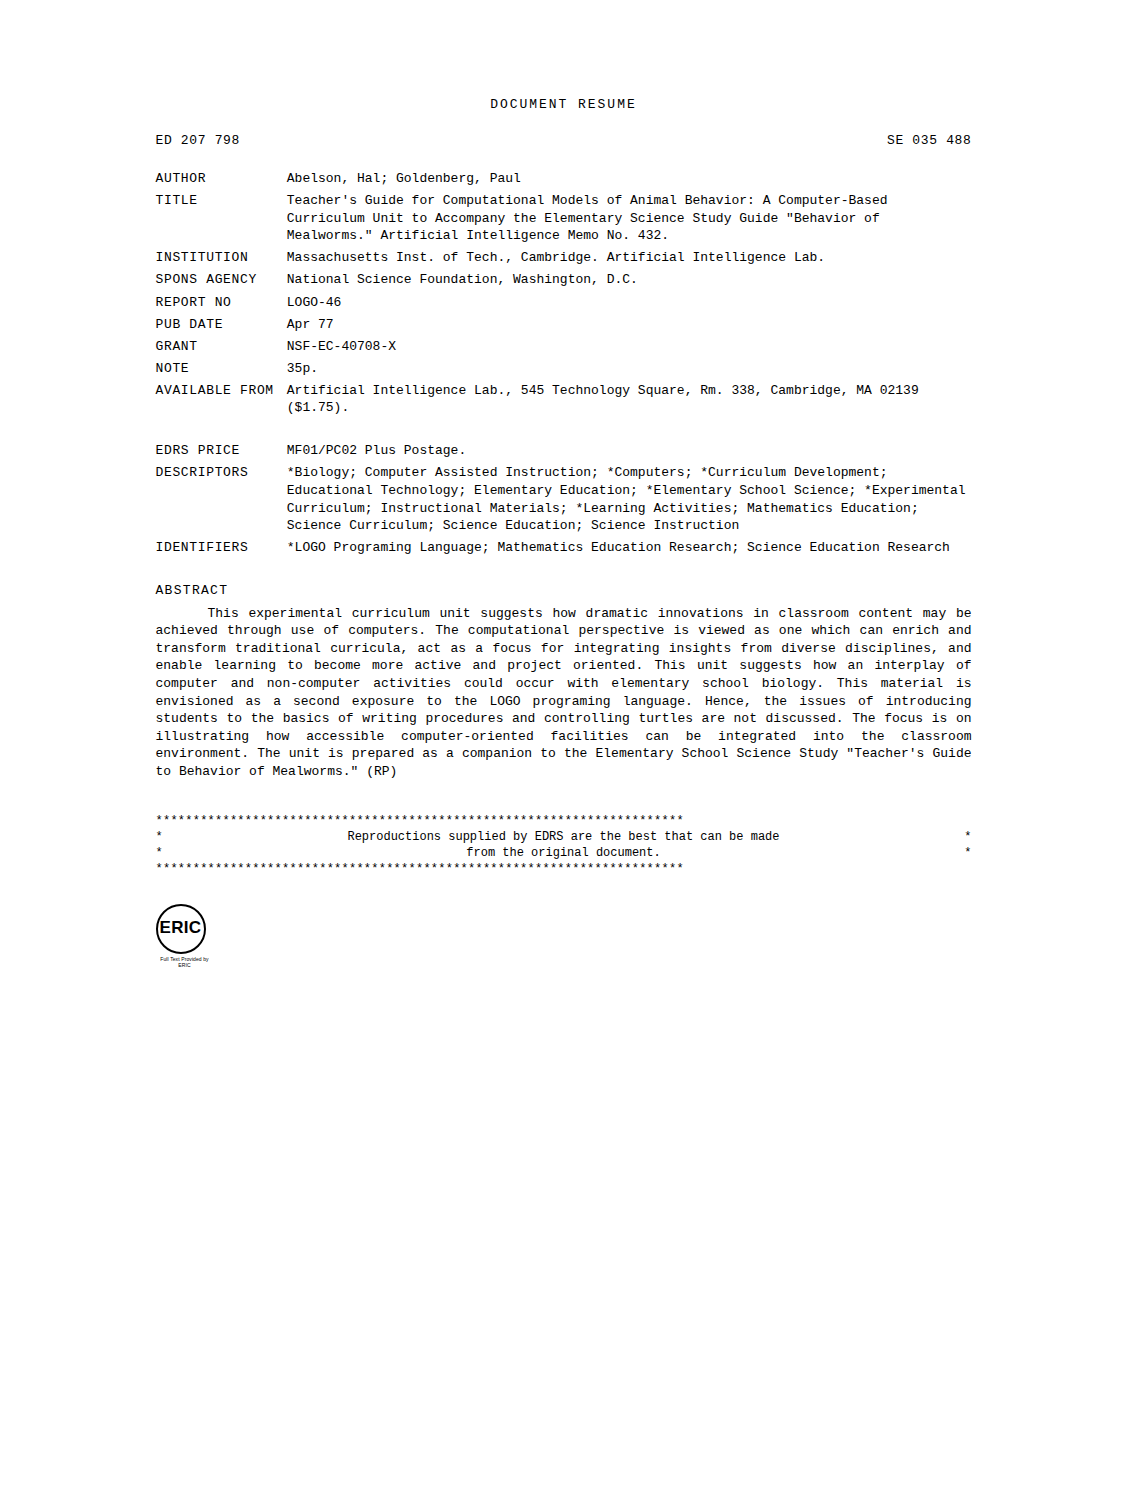DOCUMENT RESUME
ED 207 798 SE 035 488
| AUTHOR | Abelson, Hal; Goldenberg, Paul |
| TITLE | Teacher's Guide for Computational Models of Animal Behavior: A Computer-Based Curriculum Unit to Accompany the Elementary Science Study Guide "Behavior of Mealworms." Artificial Intelligence Memo No. 432. |
| INSTITUTION | Massachusetts Inst. of Tech., Cambridge. Artificial Intelligence Lab. |
| SPONS AGENCY | National Science Foundation, Washington, D.C. |
| REPORT NO | LOGO-46 |
| PUB DATE | Apr 77 |
| GRANT | NSF-EC-40708-X |
| NOTE | 35p. |
| AVAILABLE FROM | Artificial Intelligence Lab., 545 Technology Square, Rm. 338, Cambridge, MA 02139 ($1.75). |
| EDRS PRICE | MF01/PC02 Plus Postage. |
| DESCRIPTORS | *Biology; Computer Assisted Instruction; *Computers; *Curriculum Development; Educational Technology; Elementary Education; *Elementary School Science; *Experimental Curriculum; Instructional Materials; *Learning Activities; Mathematics Education; Science Curriculum; Science Education; Science Instruction |
| IDENTIFIERS | *LOGO Programing Language; Mathematics Education Research; Science Education Research |
ABSTRACT
This experimental curriculum unit suggests how dramatic innovations in classroom content may be achieved through use of computers. The computational perspective is viewed as one which can enrich and transform traditional curricula, act as a focus for integrating insights from diverse disciplines, and enable learning to become more active and project oriented. This unit suggests how an interplay of computer and non-computer activities could occur with elementary school biology. This material is envisioned as a second exposure to the LOGO programing language. Hence, the issues of introducing students to the basics of writing procedures and controlling turtles are not discussed. The focus is on illustrating how accessible computer-oriented facilities can be integrated into the classroom environment. The unit is prepared as a companion to the Elementary School Science Study "Teacher's Guide to Behavior of Mealworms." (RP)
***********************************************************************
* Reproductions supplied by EDRS are the best that can be made *
* from the original document. *
***********************************************************************
ERIC
Full Text Provided by ERIC